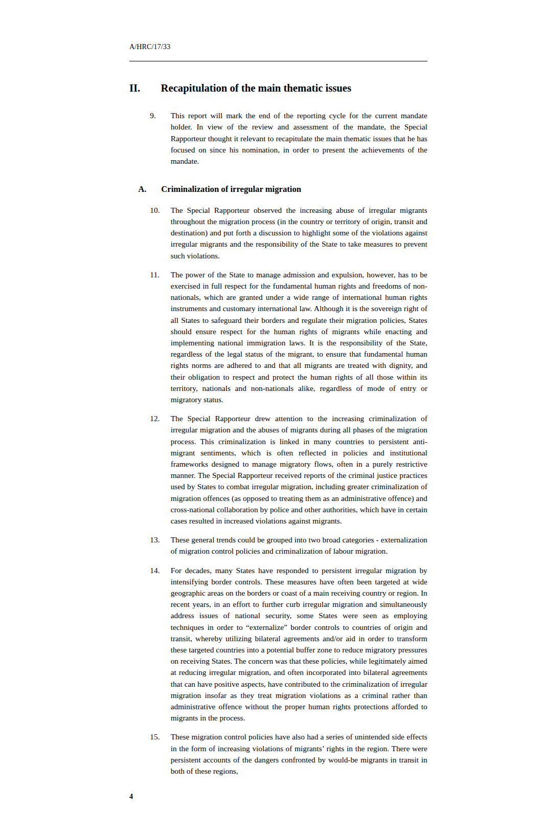A/HRC/17/33
II. Recapitulation of the main thematic issues
9. This report will mark the end of the reporting cycle for the current mandate holder. In view of the review and assessment of the mandate, the Special Rapporteur thought it relevant to recapitulate the main thematic issues that he has focused on since his nomination, in order to present the achievements of the mandate.
A. Criminalization of irregular migration
10. The Special Rapporteur observed the increasing abuse of irregular migrants throughout the migration process (in the country or territory of origin, transit and destination) and put forth a discussion to highlight some of the violations against irregular migrants and the responsibility of the State to take measures to prevent such violations.
11. The power of the State to manage admission and expulsion, however, has to be exercised in full respect for the fundamental human rights and freedoms of non-nationals, which are granted under a wide range of international human rights instruments and customary international law. Although it is the sovereign right of all States to safeguard their borders and regulate their migration policies, States should ensure respect for the human rights of migrants while enacting and implementing national immigration laws. It is the responsibility of the State, regardless of the legal status of the migrant, to ensure that fundamental human rights norms are adhered to and that all migrants are treated with dignity, and their obligation to respect and protect the human rights of all those within its territory, nationals and non-nationals alike, regardless of mode of entry or migratory status.
12. The Special Rapporteur drew attention to the increasing criminalization of irregular migration and the abuses of migrants during all phases of the migration process. This criminalization is linked in many countries to persistent anti-migrant sentiments, which is often reflected in policies and institutional frameworks designed to manage migratory flows, often in a purely restrictive manner. The Special Rapporteur received reports of the criminal justice practices used by States to combat irregular migration, including greater criminalization of migration offences (as opposed to treating them as an administrative offence) and cross-national collaboration by police and other authorities, which have in certain cases resulted in increased violations against migrants.
13. These general trends could be grouped into two broad categories - externalization of migration control policies and criminalization of labour migration.
14. For decades, many States have responded to persistent irregular migration by intensifying border controls. These measures have often been targeted at wide geographic areas on the borders or coast of a main receiving country or region. In recent years, in an effort to further curb irregular migration and simultaneously address issues of national security, some States were seen as employing techniques in order to “externalize” border controls to countries of origin and transit, whereby utilizing bilateral agreements and/or aid in order to transform these targeted countries into a potential buffer zone to reduce migratory pressures on receiving States. The concern was that these policies, while legitimately aimed at reducing irregular migration, and often incorporated into bilateral agreements that can have positive aspects, have contributed to the criminalization of irregular migration insofar as they treat migration violations as a criminal rather than administrative offence without the proper human rights protections afforded to migrants in the process.
15. These migration control policies have also had a series of unintended side effects in the form of increasing violations of migrants’ rights in the region. There were persistent accounts of the dangers confronted by would-be migrants in transit in both of these regions,
4